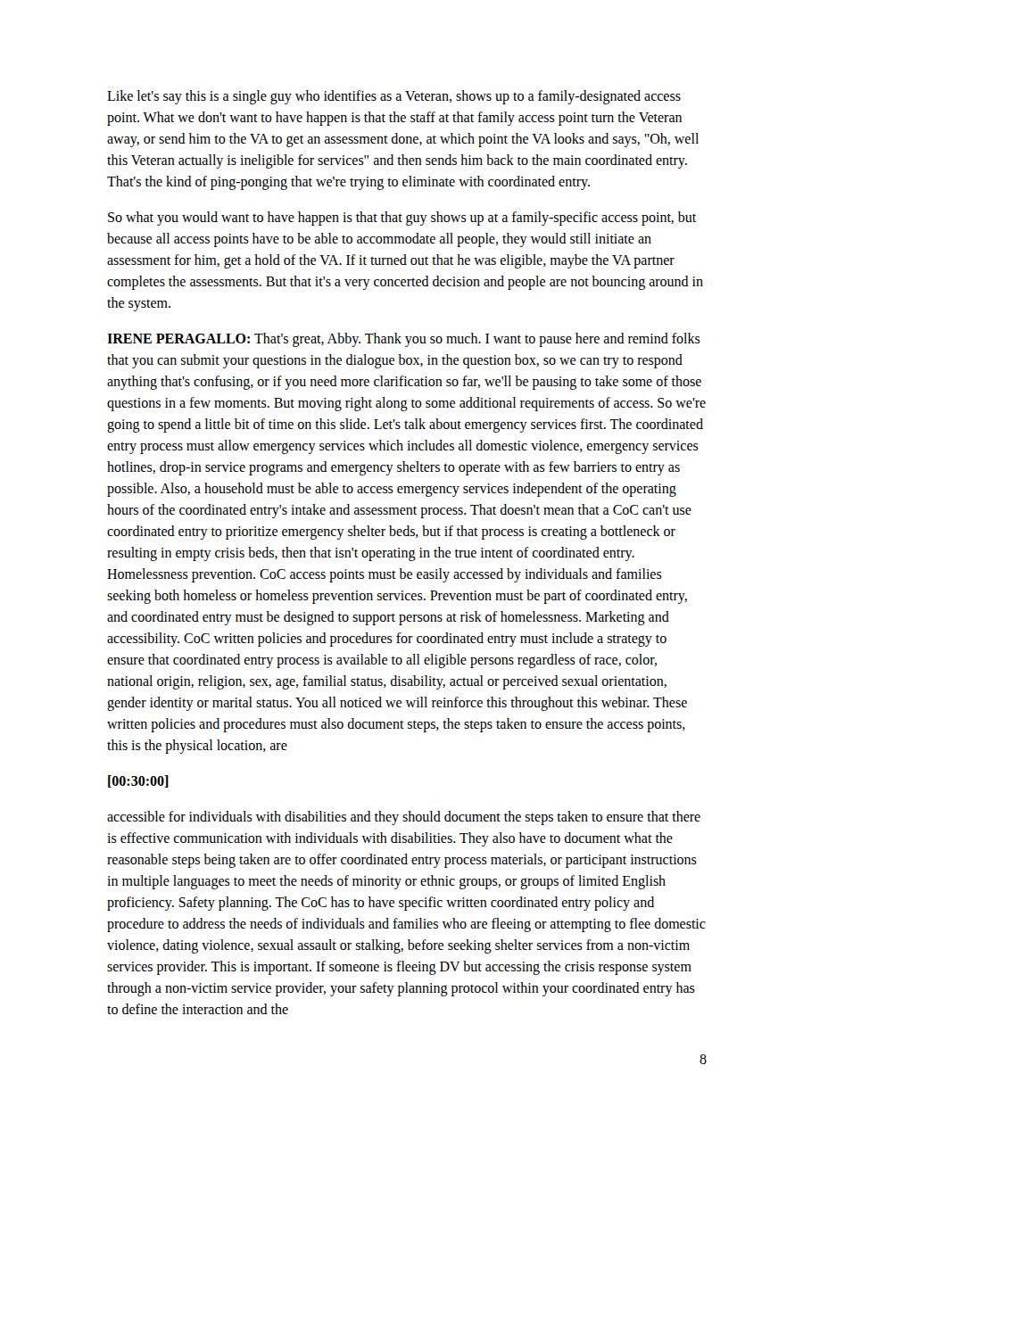Like let's say this is a single guy who identifies as a Veteran, shows up to a family-designated access point. What we don't want to have happen is that the staff at that family access point turn the Veteran away, or send him to the VA to get an assessment done, at which point the VA looks and says, "Oh, well this Veteran actually is ineligible for services" and then sends him back to the main coordinated entry. That's the kind of ping-ponging that we're trying to eliminate with coordinated entry.
So what you would want to have happen is that that guy shows up at a family-specific access point, but because all access points have to be able to accommodate all people, they would still initiate an assessment for him, get a hold of the VA. If it turned out that he was eligible, maybe the VA partner completes the assessments. But that it's a very concerted decision and people are not bouncing around in the system.
IRENE PERAGALLO: That's great, Abby. Thank you so much. I want to pause here and remind folks that you can submit your questions in the dialogue box, in the question box, so we can try to respond anything that's confusing, or if you need more clarification so far, we'll be pausing to take some of those questions in a few moments. But moving right along to some additional requirements of access. So we're going to spend a little bit of time on this slide. Let's talk about emergency services first. The coordinated entry process must allow emergency services which includes all domestic violence, emergency services hotlines, drop-in service programs and emergency shelters to operate with as few barriers to entry as possible. Also, a household must be able to access emergency services independent of the operating hours of the coordinated entry's intake and assessment process. That doesn't mean that a CoC can't use coordinated entry to prioritize emergency shelter beds, but if that process is creating a bottleneck or resulting in empty crisis beds, then that isn't operating in the true intent of coordinated entry. Homelessness prevention. CoC access points must be easily accessed by individuals and families seeking both homeless or homeless prevention services. Prevention must be part of coordinated entry, and coordinated entry must be designed to support persons at risk of homelessness. Marketing and accessibility. CoC written policies and procedures for coordinated entry must include a strategy to ensure that coordinated entry process is available to all eligible persons regardless of race, color, national origin, religion, sex, age, familial status, disability, actual or perceived sexual orientation, gender identity or marital status. You all noticed we will reinforce this throughout this webinar. These written policies and procedures must also document steps, the steps taken to ensure the access points, this is the physical location, are
[00:30:00]
accessible for individuals with disabilities and they should document the steps taken to ensure that there is effective communication with individuals with disabilities. They also have to document what the reasonable steps being taken are to offer coordinated entry process materials, or participant instructions in multiple languages to meet the needs of minority or ethnic groups, or groups of limited English proficiency. Safety planning. The CoC has to have specific written coordinated entry policy and procedure to address the needs of individuals and families who are fleeing or attempting to flee domestic violence, dating violence, sexual assault or stalking, before seeking shelter services from a non-victim services provider. This is important. If someone is fleeing DV but accessing the crisis response system through a non-victim service provider, your safety planning protocol within your coordinated entry has to define the interaction and the
8